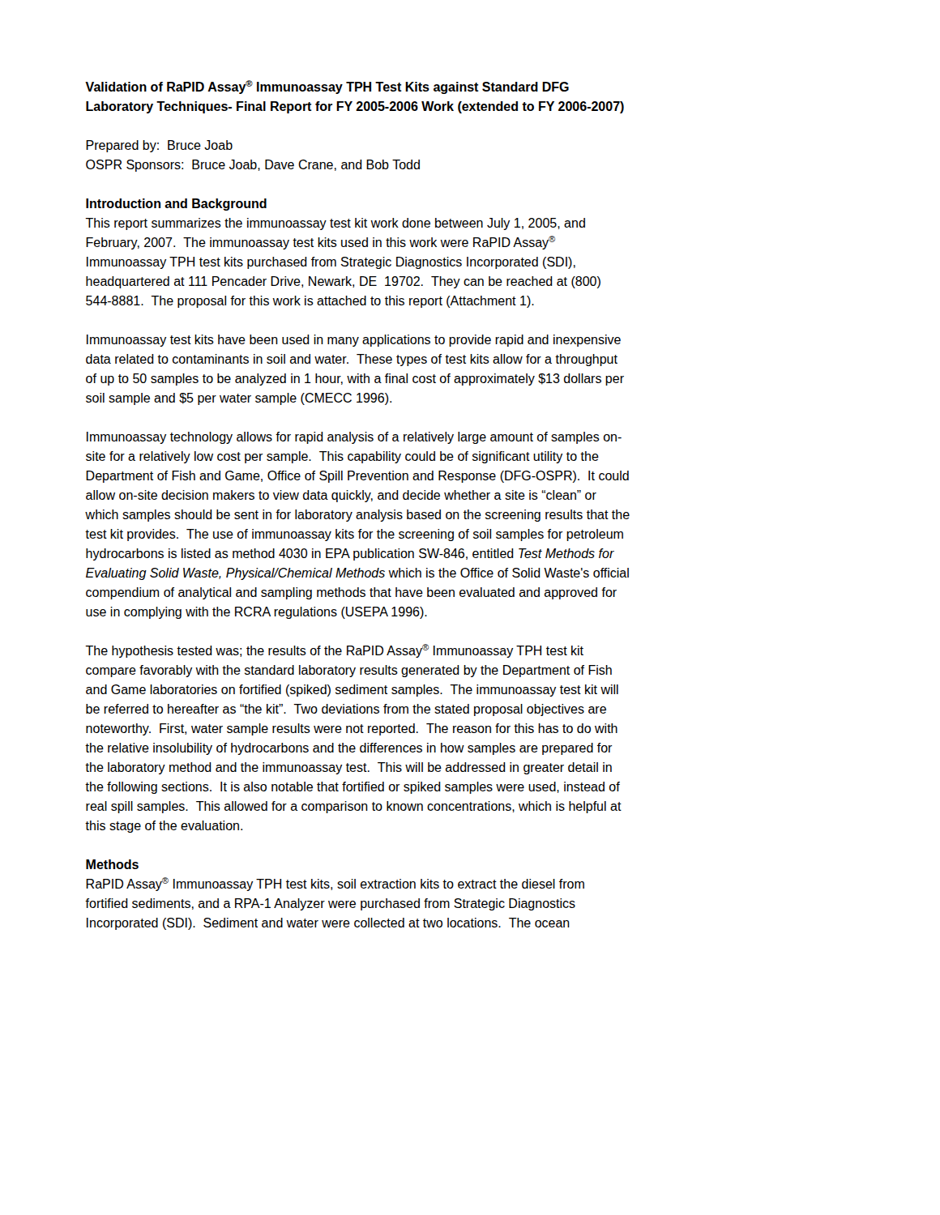Validation of RaPID Assay® Immunoassay TPH Test Kits against Standard DFG Laboratory Techniques- Final Report for FY 2005-2006 Work (extended to FY 2006-2007)
Prepared by: Bruce Joab
OSPR Sponsors: Bruce Joab, Dave Crane, and Bob Todd
Introduction and Background
This report summarizes the immunoassay test kit work done between July 1, 2005, and February, 2007. The immunoassay test kits used in this work were RaPID Assay® Immunoassay TPH test kits purchased from Strategic Diagnostics Incorporated (SDI), headquartered at 111 Pencader Drive, Newark, DE 19702. They can be reached at (800) 544-8881. The proposal for this work is attached to this report (Attachment 1).
Immunoassay test kits have been used in many applications to provide rapid and inexpensive data related to contaminants in soil and water. These types of test kits allow for a throughput of up to 50 samples to be analyzed in 1 hour, with a final cost of approximately $13 dollars per soil sample and $5 per water sample (CMECC 1996).
Immunoassay technology allows for rapid analysis of a relatively large amount of samples on-site for a relatively low cost per sample. This capability could be of significant utility to the Department of Fish and Game, Office of Spill Prevention and Response (DFG-OSPR). It could allow on-site decision makers to view data quickly, and decide whether a site is “clean” or which samples should be sent in for laboratory analysis based on the screening results that the test kit provides. The use of immunoassay kits for the screening of soil samples for petroleum hydrocarbons is listed as method 4030 in EPA publication SW-846, entitled Test Methods for Evaluating Solid Waste, Physical/Chemical Methods which is the Office of Solid Waste's official compendium of analytical and sampling methods that have been evaluated and approved for use in complying with the RCRA regulations (USEPA 1996).
The hypothesis tested was; the results of the RaPID Assay® Immunoassay TPH test kit compare favorably with the standard laboratory results generated by the Department of Fish and Game laboratories on fortified (spiked) sediment samples. The immunoassay test kit will be referred to hereafter as “the kit”. Two deviations from the stated proposal objectives are noteworthy. First, water sample results were not reported. The reason for this has to do with the relative insolubility of hydrocarbons and the differences in how samples are prepared for the laboratory method and the immunoassay test. This will be addressed in greater detail in the following sections. It is also notable that fortified or spiked samples were used, instead of real spill samples. This allowed for a comparison to known concentrations, which is helpful at this stage of the evaluation.
Methods
RaPID Assay® Immunoassay TPH test kits, soil extraction kits to extract the diesel from fortified sediments, and a RPA-1 Analyzer were purchased from Strategic Diagnostics Incorporated (SDI). Sediment and water were collected at two locations. The ocean